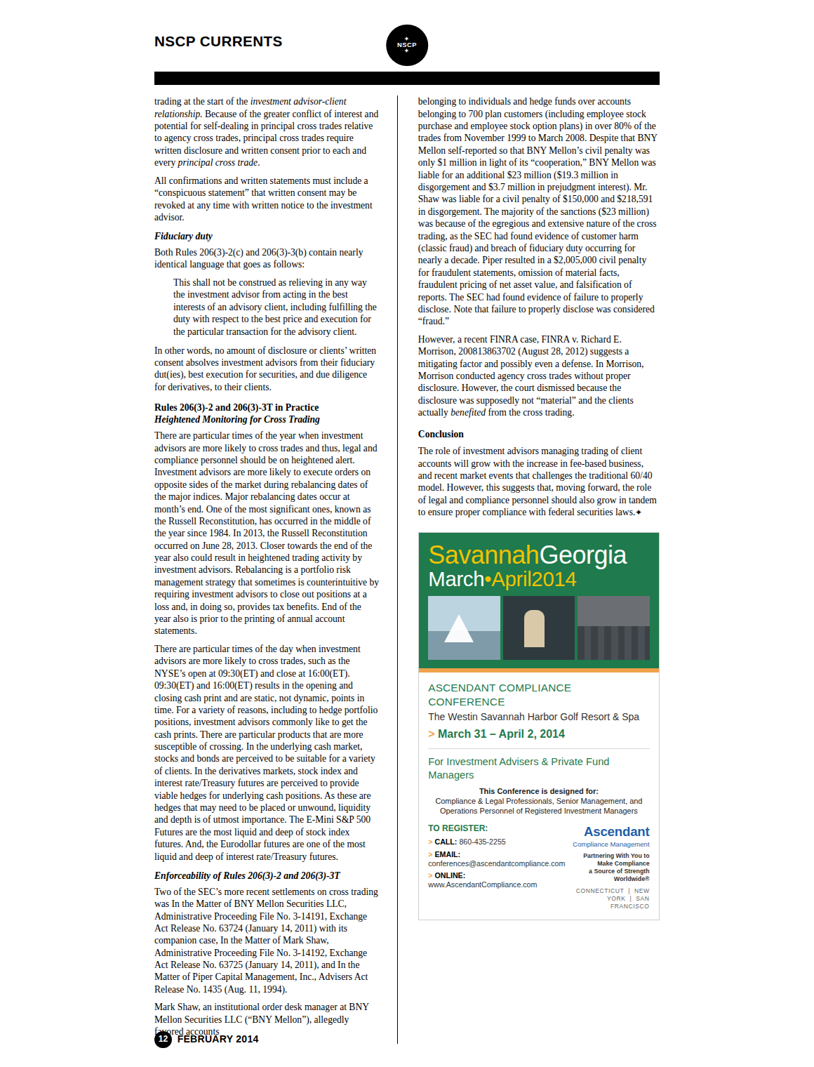NSCP Currents
✦NSCP✦
trading at the start of the investment advisor-client relationship. Because of the greater conflict of interest and potential for self-dealing in principal cross trades relative to agency cross trades, principal cross trades require written disclosure and written consent prior to each and every principal cross trade.
All confirmations and written statements must include a “conspicuous statement” that written consent may be revoked at any time with written notice to the investment advisor.
Fiduciary duty
Both Rules 206(3)-2(c) and 206(3)-3(b) contain nearly identical language that goes as follows:
This shall not be construed as relieving in any way the investment advisor from acting in the best interests of an advisory client, including fulfilling the duty with respect to the best price and execution for the particular transaction for the advisory client.
In other words, no amount of disclosure or clients’ written consent absolves investment advisors from their fiduciary dut(ies), best execution for securities, and due diligence for derivatives, to their clients.
Rules 206(3)-2 and 206(3)-3T in PracticeHeightened Monitoring for Cross Trading
There are particular times of the year when investment advisors are more likely to cross trades and thus, legal and compliance personnel should be on heightened alert. Investment advisors are more likely to execute orders on opposite sides of the market during rebalancing dates of the major indices. Major rebalancing dates occur at month’s end. One of the most significant ones, known as the Russell Reconstitution, has occurred in the middle of the year since 1984. In 2013, the Russell Reconstitution occurred on June 28, 2013. Closer towards the end of the year also could result in heightened trading activity by investment advisors. Rebalancing is a portfolio risk management strategy that sometimes is counterintuitive by requiring investment advisors to close out positions at a loss and, in doing so, provides tax benefits. End of the year also is prior to the printing of annual account statements.
There are particular times of the day when investment advisors are more likely to cross trades, such as the NYSE’s open at 09:30(ET) and close at 16:00(ET). 09:30(ET) and 16:00(ET) results in the opening and closing cash print and are static, not dynamic, points in time. For a variety of reasons, including to hedge portfolio positions, investment advisors commonly like to get the cash prints. There are particular products that are more susceptible of crossing. In the underlying cash market, stocks and bonds are perceived to be suitable for a variety of clients. In the derivatives markets, stock index and interest rate/Treasury futures are perceived to provide viable hedges for underlying cash positions. As these are hedges that may need to be placed or unwound, liquidity and depth is of utmost importance. The E-Mini S&P 500 Futures are the most liquid and deep of stock index futures. And, the Eurodollar futures are one of the most liquid and deep of interest rate/Treasury futures.
Enforceability of Rules 206(3)-2 and 206(3)-3T
Two of the SEC’s more recent settlements on cross trading was In the Matter of BNY Mellon Securities LLC, Administrative Proceeding File No. 3-14191, Exchange Act Release No. 63724 (January 14, 2011) with its companion case, In the Matter of Mark Shaw, Administrative Proceeding File No. 3-14192, Exchange Act Release No. 63725 (January 14, 2011), and In the Matter of Piper Capital Management, Inc., Advisers Act Release No. 1435 (Aug. 11, 1994).
Mark Shaw, an institutional order desk manager at BNY Mellon Securities LLC (“BNY Mellon”), allegedly favored accounts
belonging to individuals and hedge funds over accounts belonging to 700 plan customers (including employee stock purchase and employee stock option plans) in over 80% of the trades from November 1999 to March 2008. Despite that BNY Mellon self-reported so that BNY Mellon’s civil penalty was only $1 million in light of its “cooperation,” BNY Mellon was liable for an additional $23 million ($19.3 million in disgorgement and $3.7 million in prejudgment interest). Mr. Shaw was liable for a civil penalty of $150,000 and $218,591 in disgorgement. The majority of the sanctions ($23 million) was because of the egregious and extensive nature of the cross trading, as the SEC had found evidence of customer harm (classic fraud) and breach of fiduciary duty occurring for nearly a decade. Piper resulted in a $2,005,000 civil penalty for fraudulent statements, omission of material facts, fraudulent pricing of net asset value, and falsification of reports. The SEC had found evidence of failure to properly disclose. Note that failure to properly disclose was considered “fraud.”
However, a recent FINRA case, FINRA v. Richard E. Morrison, 200813863702 (August 28, 2012) suggests a mitigating factor and possibly even a defense. In Morrison, Morrison conducted agency cross trades without proper disclosure. However, the court dismissed because the disclosure was supposedly not “material” and the clients actually benefited from the cross trading.
Conclusion
The role of investment advisors managing trading of client accounts will grow with the increase in fee-based business, and recent market events that challenges the traditional 60/40 model. However, this suggests that, moving forward, the role of legal and compliance personnel should also grow in tandem to ensure proper compliance with federal securities laws.✦
Savannah Georgia
March•April2014
ASCENDANT COMPLIANCE CONFERENCE
The Westin Savannah Harbor Golf Resort & Spa
> March 31 – April 2, 2014
For Investment Advisers & Private Fund Managers
This Conference is designed for:
Compliance & Legal Professionals, Senior Management, and
Operations Personnel of Registered Investment Managers
TO REGISTER:
> CALL: 860-435-2255
> EMAIL:
conferences@ascendantcompliance.com
> ONLINE:
www.AscendantCompliance.com
Ascendant
Compliance Management
Partnering With You to Make Compliance
a Source of Strength Worldwide®
CONNECTICUT | NEW YORK | SAN FRANCISCO
12
FEBRUARY 2014